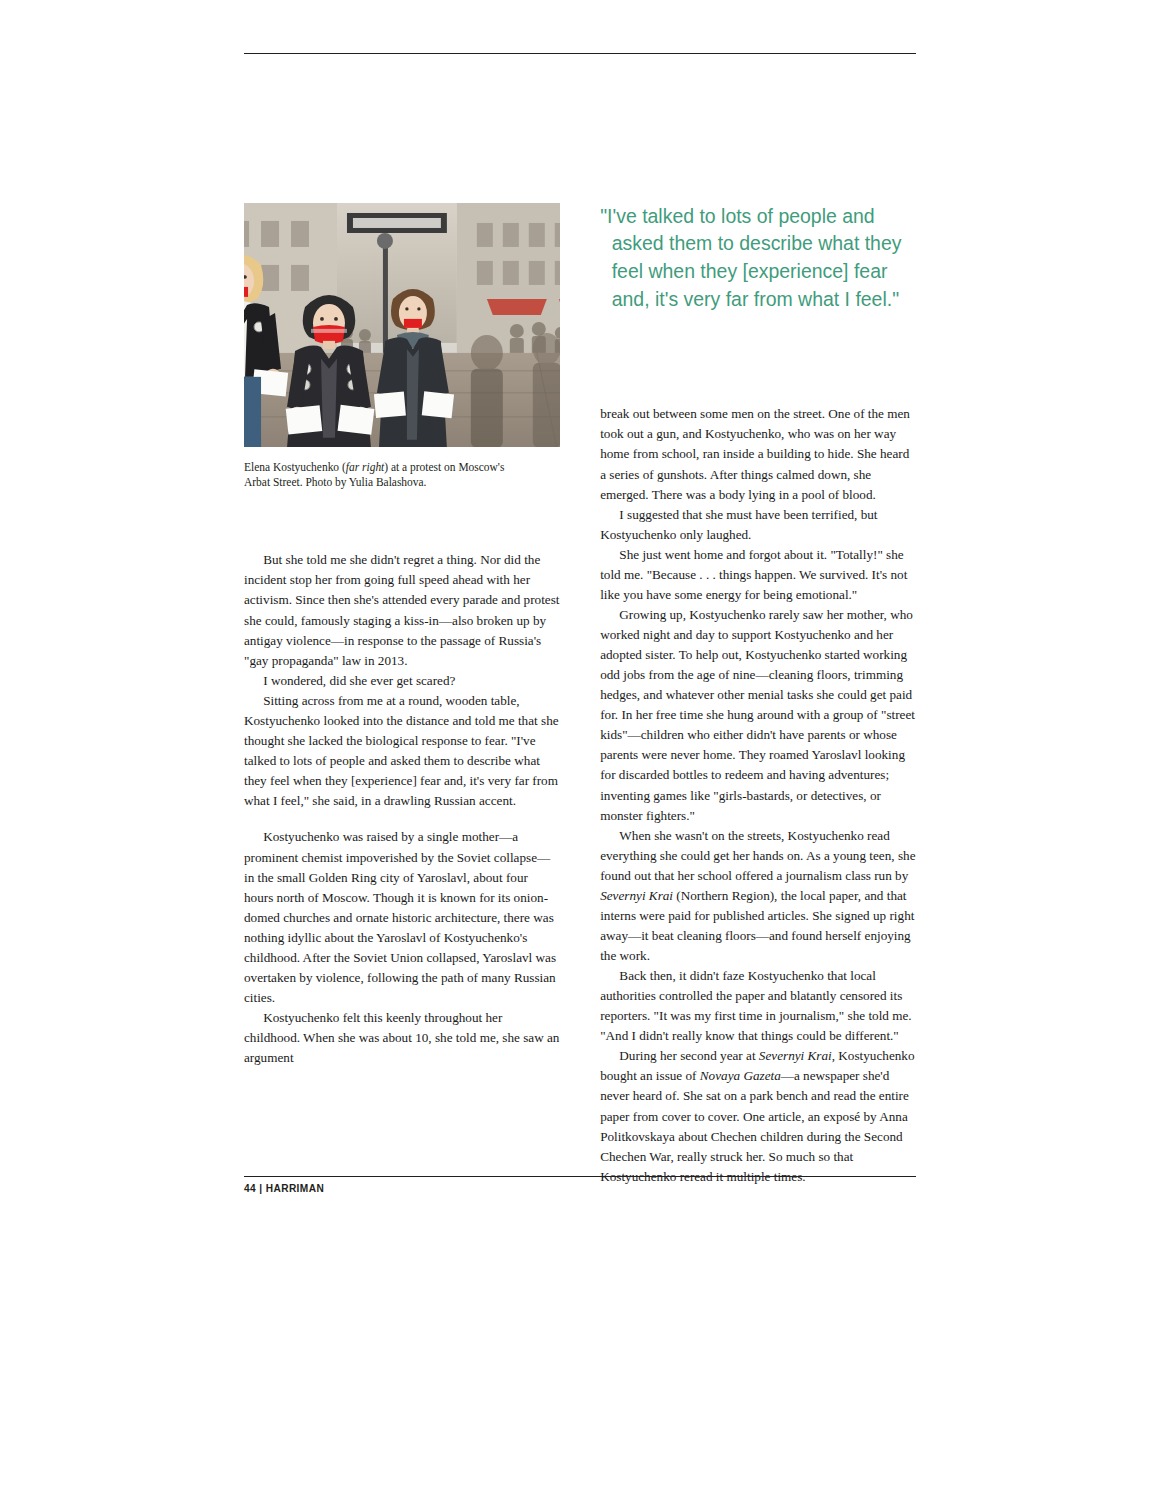Elena Kostyuchenko (far right) at a protest on Moscow's
Arbat Street. Photo by Yulia Balashova.
But she told me she didn't regret a thing. Nor did the incident stop her from going full speed ahead with her activism. Since then she's attended every parade and protest she could, famously staging a kiss-in—also broken up by antigay violence—in response to the passage of Russia's "gay propaganda" law in 2013.
I wondered, did she ever get scared?
Sitting across from me at a round, wooden table, Kostyuchenko looked into the distance and told me that she thought she lacked the biological response to fear. "I've talked to lots of people and asked them to describe what they feel when they [experience] fear and, it's very far from what I feel," she said, in a drawling Russian accent.
Kostyuchenko was raised by a single mother—a prominent chemist impoverished by the Soviet collapse—in the small Golden Ring city of Yaroslavl, about four hours north of Moscow. Though it is known for its onion-domed churches and ornate historic architecture, there was nothing idyllic about the Yaroslavl of Kostyuchenko's childhood. After the Soviet Union collapsed, Yaroslavl was overtaken by violence, following the path of many Russian cities.
Kostyuchenko felt this keenly throughout her childhood. When she was about 10, she told me, she saw an argument
"I've talked to lots of people and asked them to describe what they feel when they [experience] fear and, it's very far from what I feel."
break out between some men on the street. One of the men took out a gun, and Kostyuchenko, who was on her way home from school, ran inside a building to hide. She heard a series of gunshots. After things calmed down, she emerged. There was a body lying in a pool of blood.
I suggested that she must have been terrified, but Kostyuchenko only laughed.
She just went home and forgot about it. "Totally!" she told me. "Because . . . things happen. We survived. It's not like you have some energy for being emotional."
Growing up, Kostyuchenko rarely saw her mother, who worked night and day to support Kostyuchenko and her adopted sister. To help out, Kostyuchenko started working odd jobs from the age of nine—cleaning floors, trimming hedges, and whatever other menial tasks she could get paid for. In her free time she hung around with a group of "street kids"—children who either didn't have parents or whose parents were never home. They roamed Yaroslavl looking for discarded bottles to redeem and having adventures; inventing games like "girls-bastards, or detectives, or monster fighters."
When she wasn't on the streets, Kostyuchenko read everything she could get her hands on. As a young teen, she found out that her school offered a journalism class run by Severnyi Krai (Northern Region), the local paper, and that interns were paid for published articles. She signed up right away—it beat cleaning floors—and found herself enjoying the work.
Back then, it didn't faze Kostyuchenko that local authorities controlled the paper and blatantly censored its reporters. "It was my first time in journalism," she told me. "And I didn't really know that things could be different."
During her second year at Severnyi Krai, Kostyuchenko bought an issue of Novaya Gazeta—a newspaper she'd never heard of. She sat on a park bench and read the entire paper from cover to cover. One article, an exposé by Anna Politkovskaya about Chechen children during the Second Chechen War, really struck her. So much so that Kostyuchenko reread it multiple times.
44 | HARRIMAN